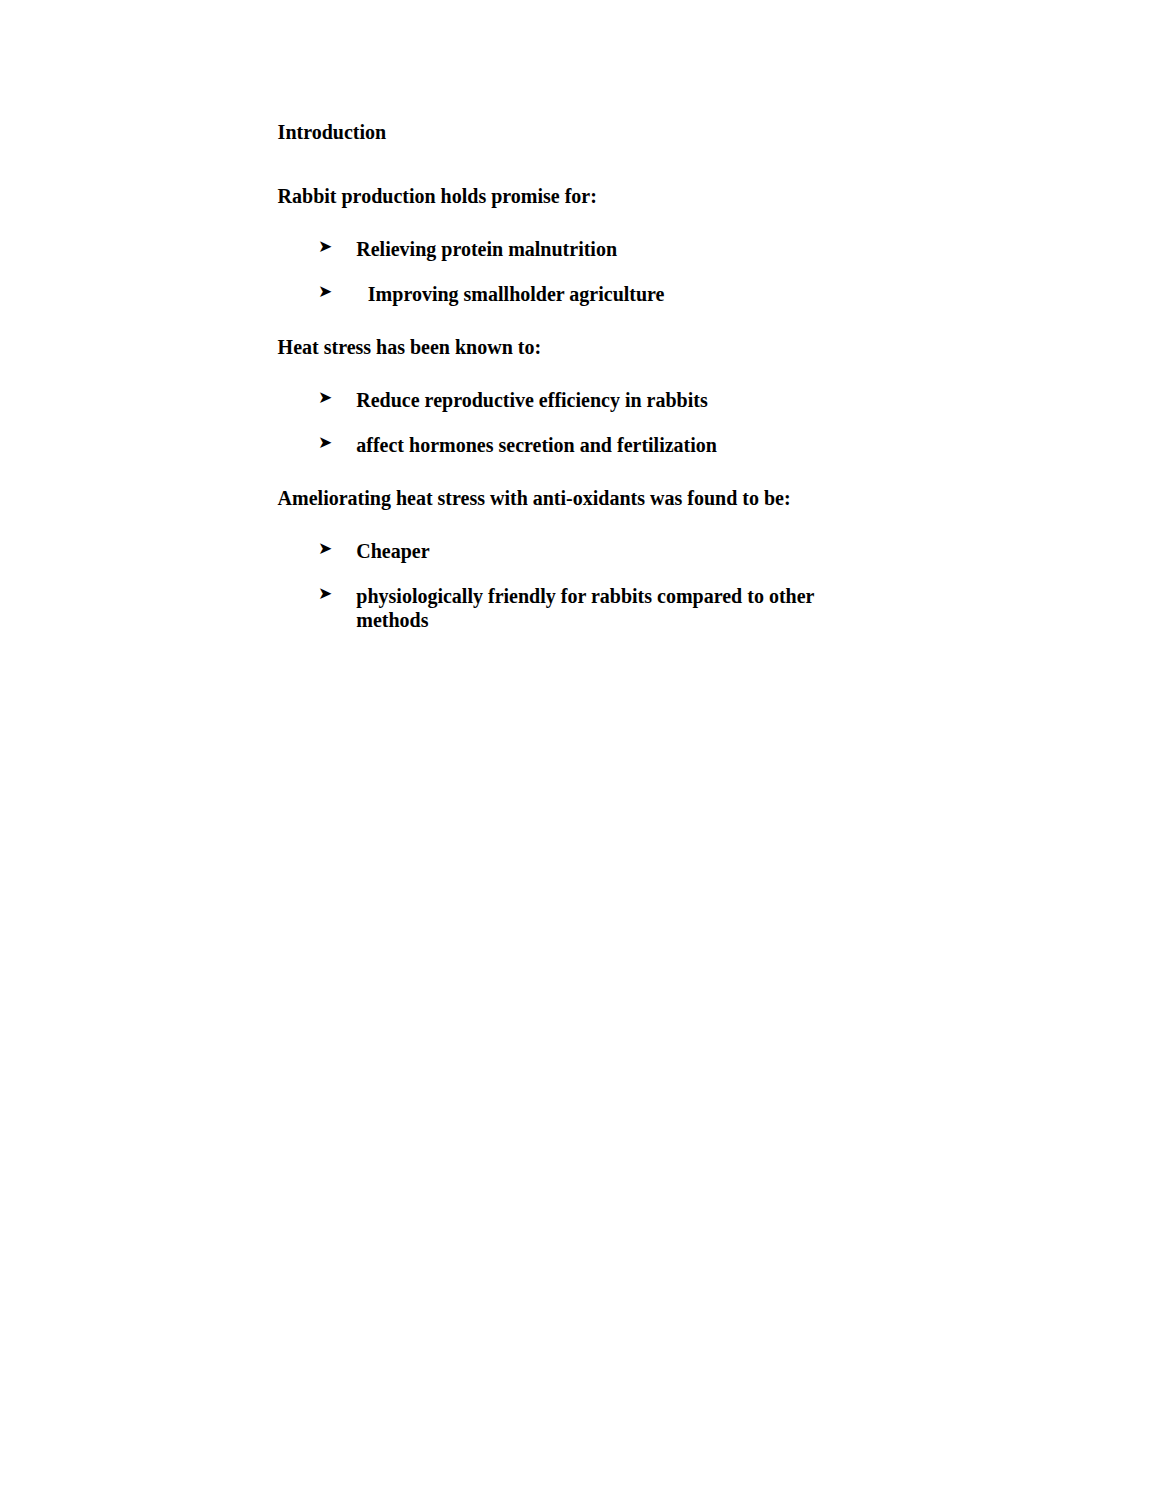Introduction
Rabbit production holds promise for:
Relieving protein malnutrition
Improving smallholder agriculture
Heat stress has been known to:
Reduce reproductive efficiency in rabbits
affect hormones secretion and fertilization
Ameliorating heat stress with anti-oxidants was found to be:
Cheaper
physiologically friendly for rabbits compared to other methods